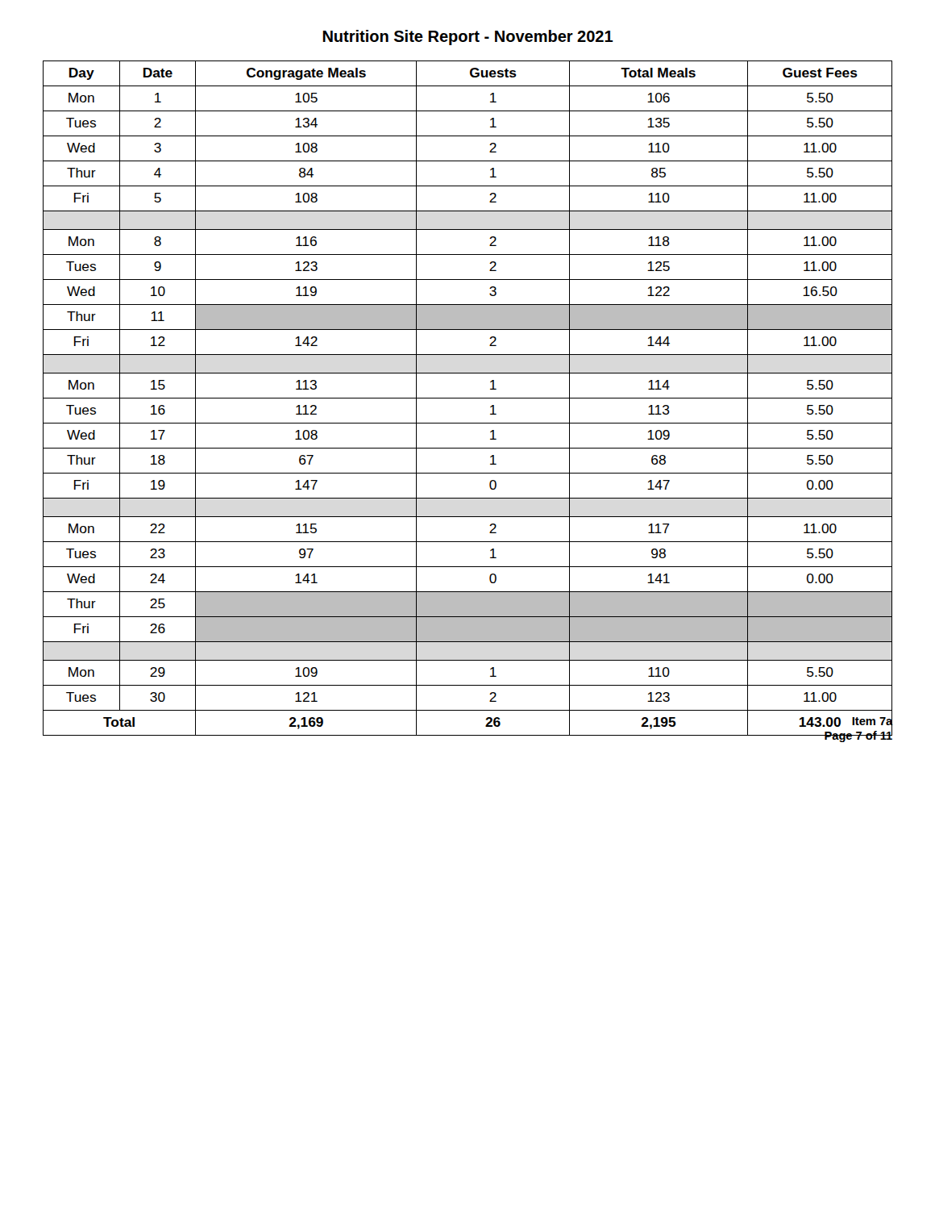Nutrition Site Report - November 2021
| Day | Date | Congragate Meals | Guests | Total Meals | Guest Fees |
| --- | --- | --- | --- | --- | --- |
| Mon | 1 | 105 | 1 | 106 | 5.50 |
| Tues | 2 | 134 | 1 | 135 | 5.50 |
| Wed | 3 | 108 | 2 | 110 | 11.00 |
| Thur | 4 | 84 | 1 | 85 | 5.50 |
| Fri | 5 | 108 | 2 | 110 | 11.00 |
| Mon | 8 | 116 | 2 | 118 | 11.00 |
| Tues | 9 | 123 | 2 | 125 | 11.00 |
| Wed | 10 | 119 | 3 | 122 | 16.50 |
| Thur | 11 | | | | |
| Fri | 12 | 142 | 2 | 144 | 11.00 |
| Mon | 15 | 113 | 1 | 114 | 5.50 |
| Tues | 16 | 112 | 1 | 113 | 5.50 |
| Wed | 17 | 108 | 1 | 109 | 5.50 |
| Thur | 18 | 67 | 1 | 68 | 5.50 |
| Fri | 19 | 147 | 0 | 147 | 0.00 |
| Mon | 22 | 115 | 2 | 117 | 11.00 |
| Tues | 23 | 97 | 1 | 98 | 5.50 |
| Wed | 24 | 141 | 0 | 141 | 0.00 |
| Thur | 25 | | | | |
| Fri | 26 | | | | |
| Mon | 29 | 109 | 1 | 110 | 5.50 |
| Tues | 30 | 121 | 2 | 123 | 11.00 |
| Total | 2,169 | 26 | 2,195 | 143.00 |
Item 7a
Page 7 of 11